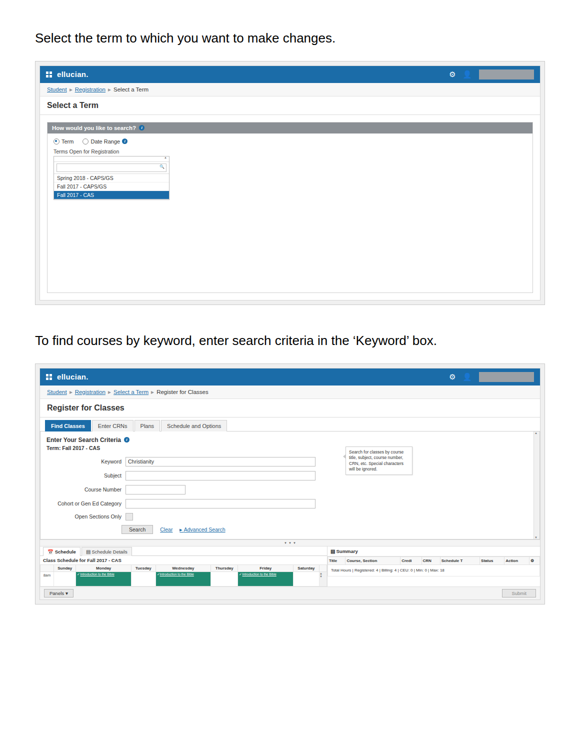Select the term to which you want to make changes.
ellucian.
⚙ 👤
Student▸Registration▸Select a Term
Select a Term
How would you like to search? i
Term Date Range i
Terms Open for Registration
Spring 2018 - CAPS/GS
Fall 2017 - CAPS/GS
Fall 2017 - CAS
To find courses by keyword, enter search criteria in the ‘Keyword’ box.
ellucian.
⚙ 👤
Student▸Registration▸Select a Term▸Register for Classes
Register for Classes
Find Classes
Enter CRNs
Plans
Schedule and Options
Enter Your Search Criteria i
Term: Fall 2017 - CAS
Search for classes by course title, subject, course number, CRN, etc. Special characters will be ignored.
Keyword
Christianity
Subject
Course Number
Cohort or Gen Ed Category
Open Sections Only
Search Clear Advanced Search
▼▼▼
📅 Schedule
▤ Schedule Details
Class Schedule for Fall 2017 - CAS
| | Sunday | Monday | Tuesday | Wednesday | Thursday | Friday | Saturday | |
| --- | --- | --- | --- | --- | --- | --- | --- | --- |
| 8am | | ✓ Introduction to the Bible | | ✓ Introduction to the Bible | | ✓ Introduction to the Bible | | ▲ ▼ |
▤ Summary
| Title | Course, Section | Credi | CRN | Schedule T | Status | Action | ⚙ |
| --- | --- | --- | --- | --- | --- | --- | --- |
| Total Hours / Registered: 4 / Billing: 4 / CEU: 0 / Min: 0 / Max: 18 |
Panels ▾ Submit